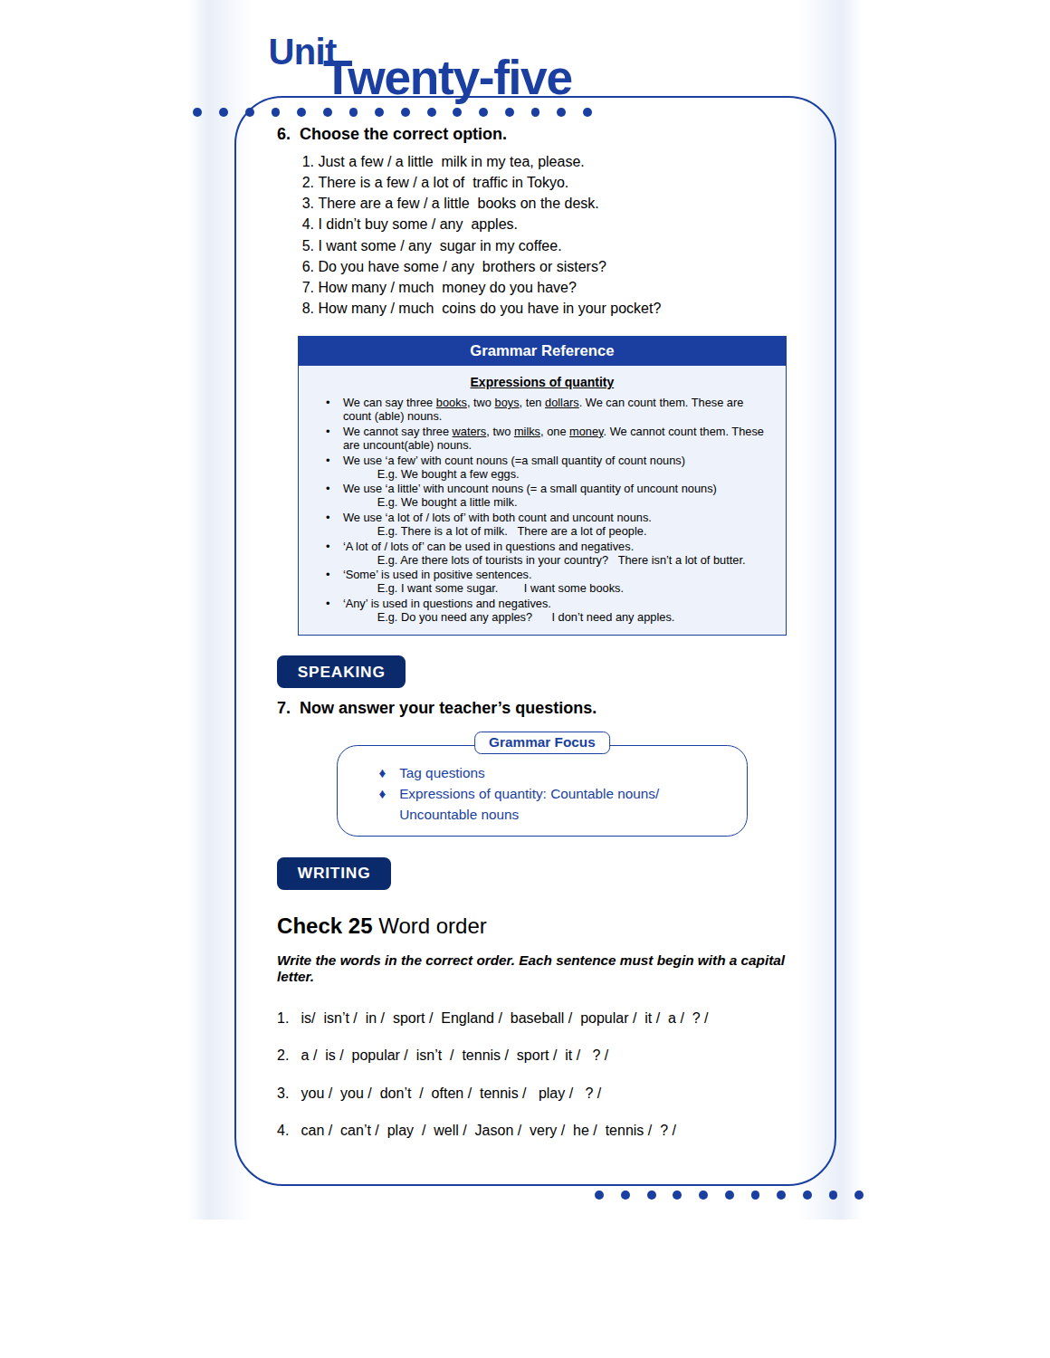Unit
Twenty-five
6. Choose the correct option.
Just a few / a little milk in my tea, please.
There is a few / a lot of traffic in Tokyo.
There are a few / a little books on the desk.
I didn’t buy some / any apples.
I want some / any sugar in my coffee.
Do you have some / any brothers or sisters?
How many / much money do you have?
How many / much coins do you have in your pocket?
Grammar Reference
Expressions of quantity
We can say three books, two boys, ten dollars. We can count them. These are count (able) nouns.
We cannot say three waters, two milks, one money. We cannot count them. These are uncount(able) nouns.
We use ‘a few’ with count nouns (=a small quantity of count nouns) E.g. We bought a few eggs.
We use ‘a little’ with uncount nouns (= a small quantity of uncount nouns) E.g. We bought a little milk.
We use ‘a lot of / lots of’ with both count and uncount nouns. E.g. There is a lot of milk. There are a lot of people.
‘A lot of / lots of’ can be used in questions and negatives. E.g. Are there lots of tourists in your country? There isn’t a lot of butter.
‘Some’ is used in positive sentences. E.g. I want some sugar. I want some books.
‘Any’ is used in questions and negatives. E.g. Do you need any apples? I don’t need any apples.
SPEAKING
7. Now answer your teacher’s questions.
Grammar Focus
Tag questions
Expressions of quantity: Countable nouns/ Uncountable nouns
WRITING
Check 25 Word order
Write the words in the correct order. Each sentence must begin with a capital letter.
1. is/ isn’t / in / sport / England / baseball / popular / it / a / ? /
2. a / is / popular / isn’t / tennis / sport / it / ? /
3. you / you / don’t / often / tennis / play / ? /
4. can / can’t / play / well / Jason / very / he / tennis / ? /